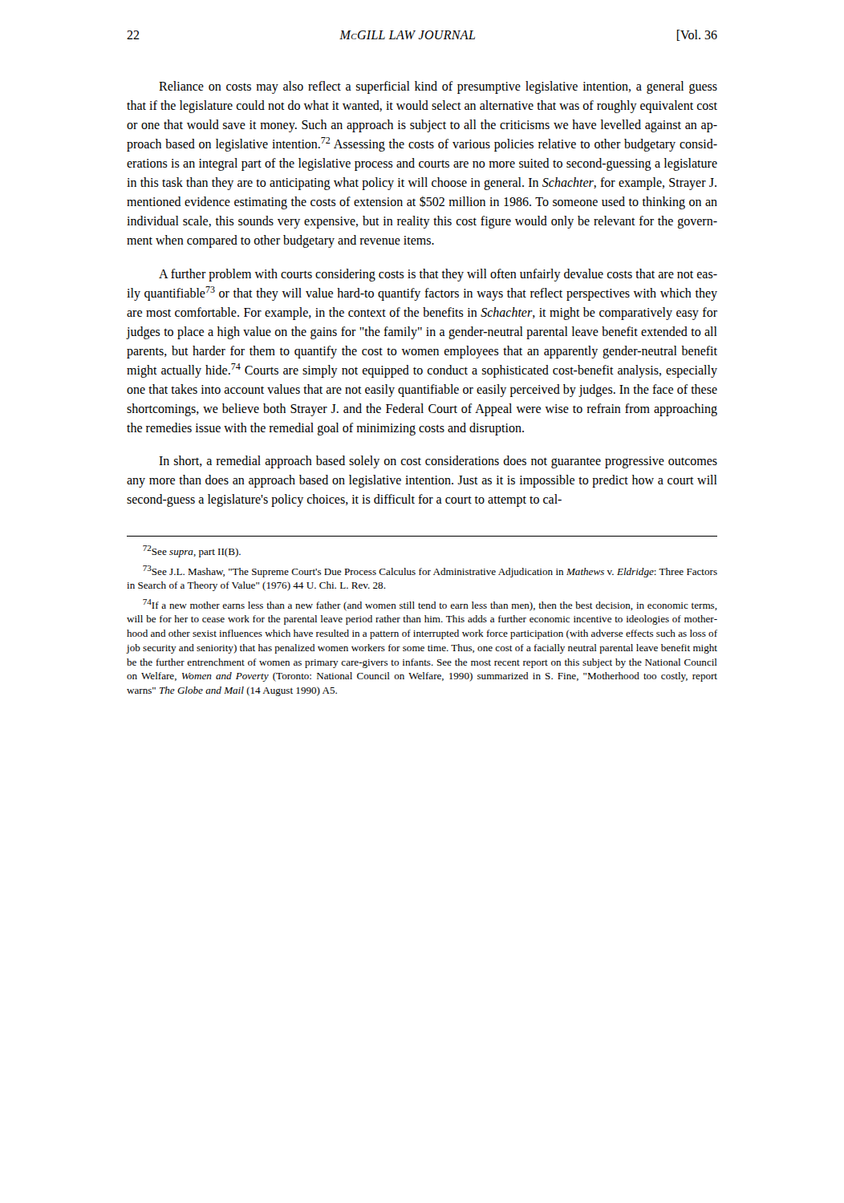22 McGILL LAW JOURNAL [Vol. 36
Reliance on costs may also reflect a superficial kind of presumptive legislative intention, a general guess that if the legislature could not do what it wanted, it would select an alternative that was of roughly equivalent cost or one that would save it money. Such an approach is subject to all the criticisms we have levelled against an approach based on legislative intention.72 Assessing the costs of various policies relative to other budgetary considerations is an integral part of the legislative process and courts are no more suited to second-guessing a legislature in this task than they are to anticipating what policy it will choose in general. In Schachter, for example, Strayer J. mentioned evidence estimating the costs of extension at $502 million in 1986. To someone used to thinking on an individual scale, this sounds very expensive, but in reality this cost figure would only be relevant for the government when compared to other budgetary and revenue items.
A further problem with courts considering costs is that they will often unfairly devalue costs that are not easily quantifiable73 or that they will value hard-to quantify factors in ways that reflect perspectives with which they are most comfortable. For example, in the context of the benefits in Schachter, it might be comparatively easy for judges to place a high value on the gains for "the family" in a gender-neutral parental leave benefit extended to all parents, but harder for them to quantify the cost to women employees that an apparently gender-neutral benefit might actually hide.74 Courts are simply not equipped to conduct a sophisticated cost-benefit analysis, especially one that takes into account values that are not easily quantifiable or easily perceived by judges. In the face of these shortcomings, we believe both Strayer J. and the Federal Court of Appeal were wise to refrain from approaching the remedies issue with the remedial goal of minimizing costs and disruption.
In short, a remedial approach based solely on cost considerations does not guarantee progressive outcomes any more than does an approach based on legislative intention. Just as it is impossible to predict how a court will second-guess a legislature's policy choices, it is difficult for a court to attempt to cal-
72See supra, part II(B).
73See J.L. Mashaw, "The Supreme Court's Due Process Calculus for Administrative Adjudication in Mathews v. Eldridge: Three Factors in Search of a Theory of Value" (1976) 44 U. Chi. L. Rev. 28.
74If a new mother earns less than a new father (and women still tend to earn less than men), then the best decision, in economic terms, will be for her to cease work for the parental leave period rather than him. This adds a further economic incentive to ideologies of motherhood and other sexist influences which have resulted in a pattern of interrupted work force participation (with adverse effects such as loss of job security and seniority) that has penalized women workers for some time. Thus, one cost of a facially neutral parental leave benefit might be the further entrenchment of women as primary care-givers to infants. See the most recent report on this subject by the National Council on Welfare, Women and Poverty (Toronto: National Council on Welfare, 1990) summarized in S. Fine, "Motherhood too costly, report warns" The Globe and Mail (14 August 1990) A5.